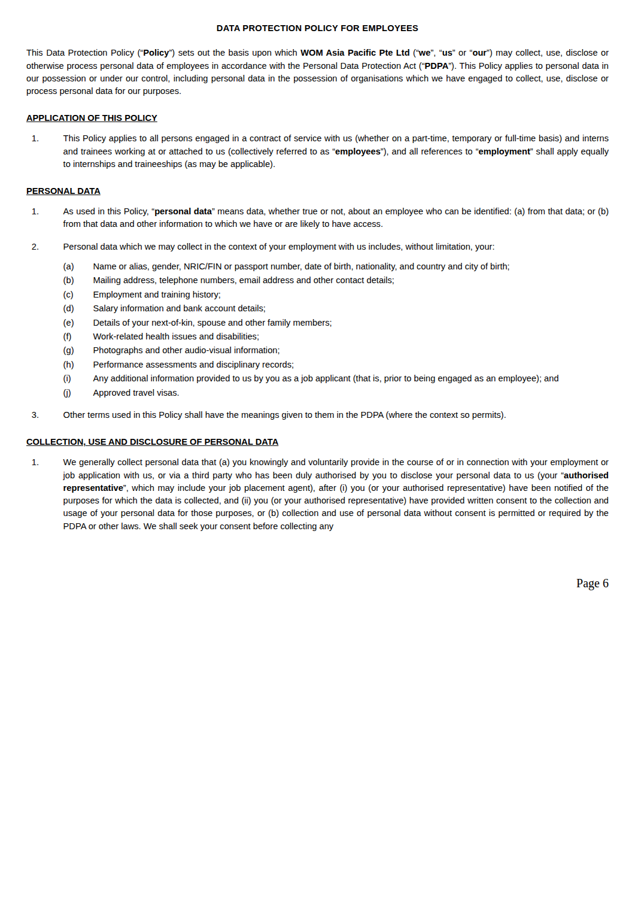DATA PROTECTION POLICY FOR EMPLOYEES
This Data Protection Policy (“Policy”) sets out the basis upon which WOM Asia Pacific Pte Ltd (“we”, “us” or “our”) may collect, use, disclose or otherwise process personal data of employees in accordance with the Personal Data Protection Act (“PDPA”). This Policy applies to personal data in our possession or under our control, including personal data in the possession of organisations which we have engaged to collect, use, disclose or process personal data for our purposes.
APPLICATION OF THIS POLICY
This Policy applies to all persons engaged in a contract of service with us (whether on a part-time, temporary or full-time basis) and interns and trainees working at or attached to us (collectively referred to as “employees”), and all references to “employment” shall apply equally to internships and traineeships (as may be applicable).
PERSONAL DATA
As used in this Policy, “personal data” means data, whether true or not, about an employee who can be identified: (a) from that data; or (b) from that data and other information to which we have or are likely to have access.
Personal data which we may collect in the context of your employment with us includes, without limitation, your:
Name or alias, gender, NRIC/FIN or passport number, date of birth, nationality, and country and city of birth;
Mailing address, telephone numbers, email address and other contact details;
Employment and training history;
Salary information and bank account details;
Details of your next-of-kin, spouse and other family members;
Work-related health issues and disabilities;
Photographs and other audio-visual information;
Performance assessments and disciplinary records;
Any additional information provided to us by you as a job applicant (that is, prior to being engaged as an employee); and
Approved travel visas.
Other terms used in this Policy shall have the meanings given to them in the PDPA (where the context so permits).
COLLECTION, USE AND DISCLOSURE OF PERSONAL DATA
We generally collect personal data that (a) you knowingly and voluntarily provide in the course of or in connection with your employment or job application with us, or via a third party who has been duly authorised by you to disclose your personal data to us (your “authorised representative”, which may include your job placement agent), after (i) you (or your authorised representative) have been notified of the purposes for which the data is collected, and (ii) you (or your authorised representative) have provided written consent to the collection and usage of your personal data for those purposes, or (b) collection and use of personal data without consent is permitted or required by the PDPA or other laws. We shall seek your consent before collecting any
Page 6